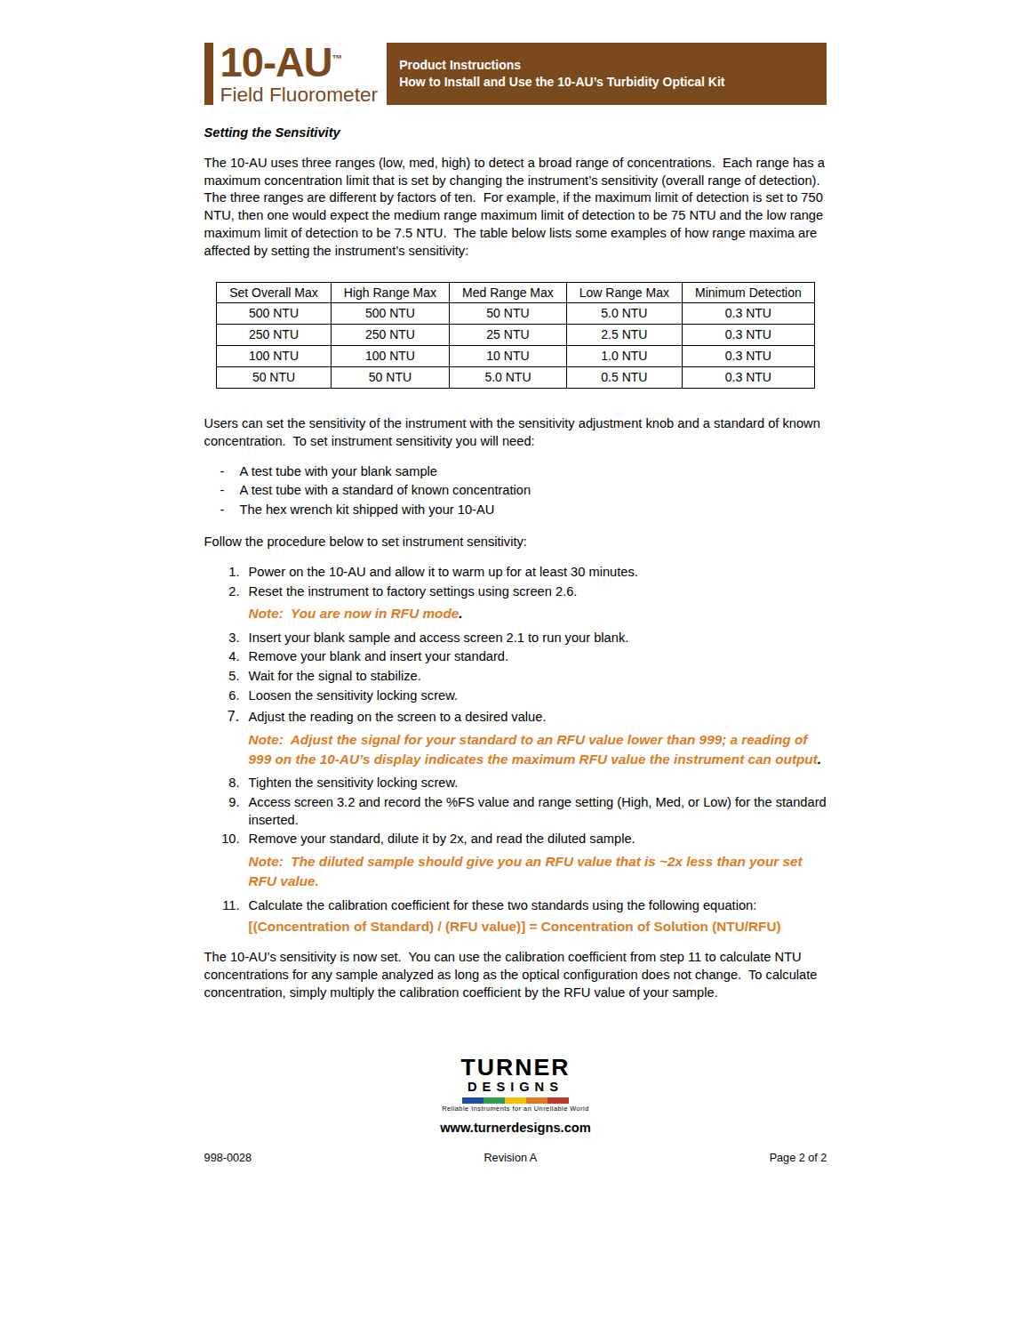10-AU™
Field Fluorometer
Product Instructions How to Install and Use the 10-AU’s Turbidity Optical Kit
Setting the Sensitivity
The 10-AU uses three ranges (low, med, high) to detect a broad range of concentrations. Each range has a maximum concentration limit that is set by changing the instrument’s sensitivity (overall range of detection). The three ranges are different by factors of ten. For example, if the maximum limit of detection is set to 750 NTU, then one would expect the medium range maximum limit of detection to be 75 NTU and the low range maximum limit of detection to be 7.5 NTU. The table below lists some examples of how range maxima are affected by setting the instrument’s sensitivity:
| Set Overall Max | High Range Max | Med Range Max | Low Range Max | Minimum Detection |
| --- | --- | --- | --- | --- |
| 500 NTU | 500 NTU | 50 NTU | 5.0 NTU | 0.3 NTU |
| 250 NTU | 250 NTU | 25 NTU | 2.5 NTU | 0.3 NTU |
| 100 NTU | 100 NTU | 10 NTU | 1.0 NTU | 0.3 NTU |
| 50 NTU | 50 NTU | 5.0 NTU | 0.5 NTU | 0.3 NTU |
Users can set the sensitivity of the instrument with the sensitivity adjustment knob and a standard of known concentration. To set instrument sensitivity you will need:
A test tube with your blank sample
A test tube with a standard of known concentration
The hex wrench kit shipped with your 10-AU
Follow the procedure below to set instrument sensitivity:
Power on the 10-AU and allow it to warm up for at least 30 minutes.
Reset the instrument to factory settings using screen 2.6. Note: You are now in RFU mode.
Insert your blank sample and access screen 2.1 to run your blank.
Remove your blank and insert your standard.
Wait for the signal to stabilize.
Loosen the sensitivity locking screw.
Adjust the reading on the screen to a desired value. Note: Adjust the signal for your standard to an RFU value lower than 999; a reading of 999 on the 10-AU’s display indicates the maximum RFU value the instrument can output.
Tighten the sensitivity locking screw.
Access screen 3.2 and record the %FS value and range setting (High, Med, or Low) for the standard inserted.
Remove your standard, dilute it by 2x, and read the diluted sample. Note: The diluted sample should give you an RFU value that is ~2x less than your set RFU value.
Calculate the calibration coefficient for these two standards using the following equation: [(Concentration of Standard) / (RFU value)] = Concentration of Solution (NTU/RFU)
The 10-AU’s sensitivity is now set. You can use the calibration coefficient from step 11 to calculate NTU concentrations for any sample analyzed as long as the optical configuration does not change. To calculate concentration, simply multiply the calibration coefficient by the RFU value of your sample.
TURNER
DESIGNS
Reliable Instruments for an Unreliable World
www.turnerdesigns.com
998-0028 Revision A Page 2 of 2